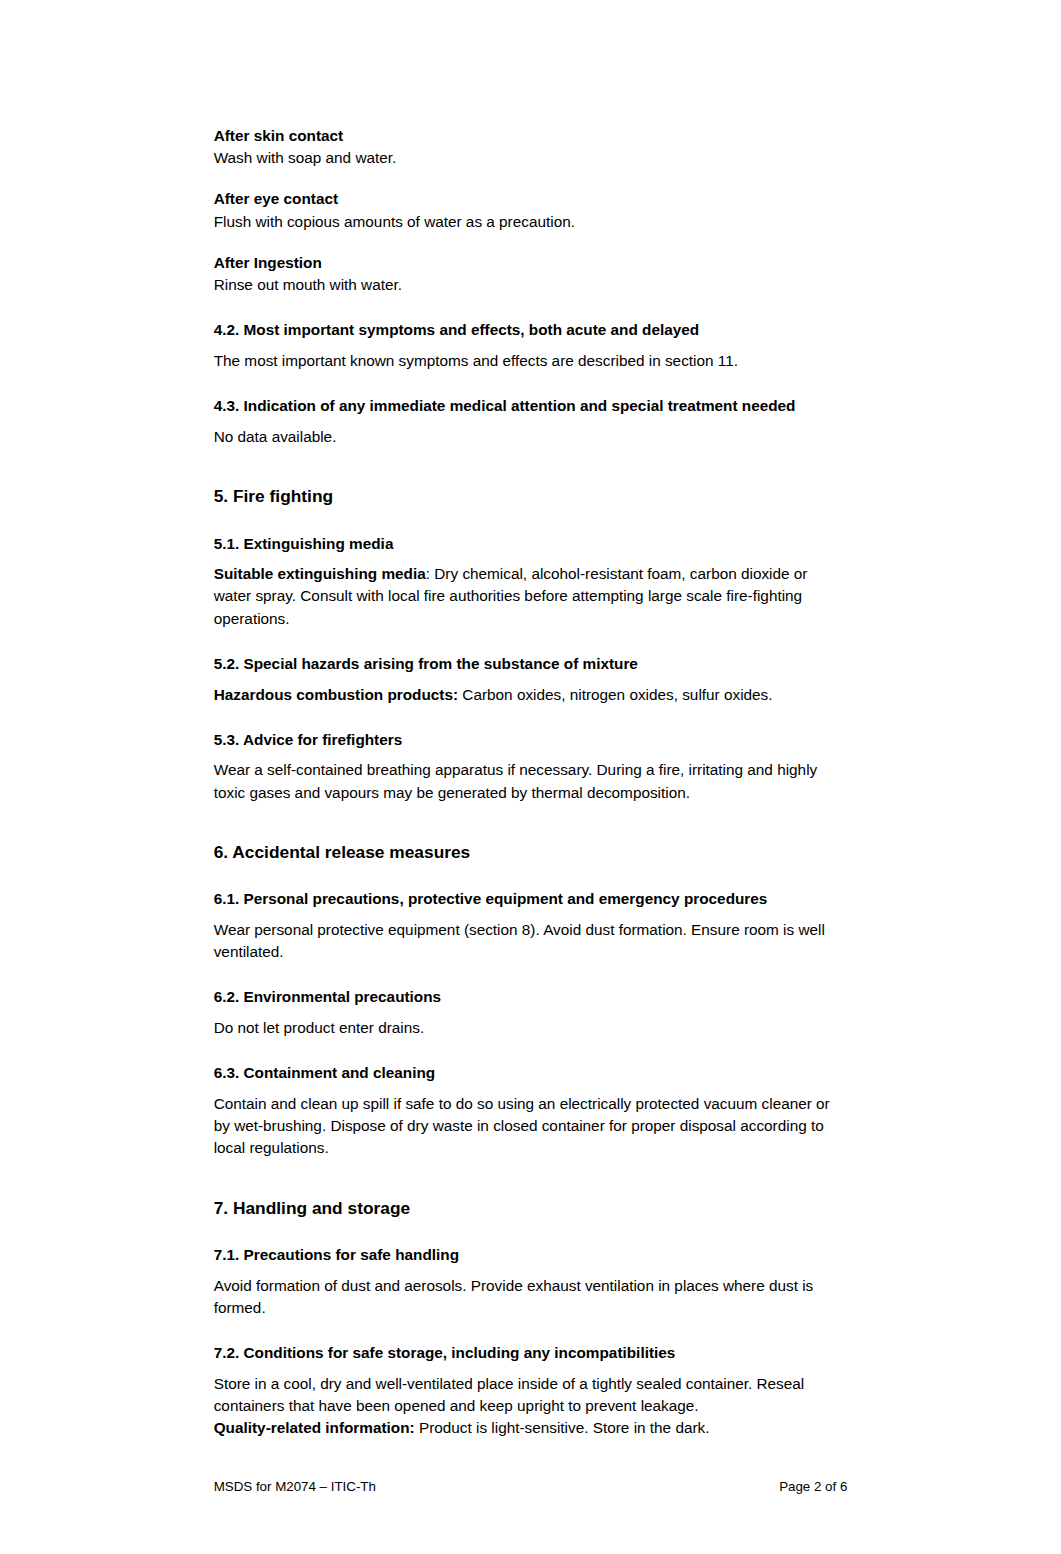After skin contact
Wash with soap and water.
After eye contact
Flush with copious amounts of water as a precaution.
After Ingestion
Rinse out mouth with water.
4.2. Most important symptoms and effects, both acute and delayed
The most important known symptoms and effects are described in section 11.
4.3. Indication of any immediate medical attention and special treatment needed
No data available.
5. Fire fighting
5.1. Extinguishing media
Suitable extinguishing media: Dry chemical, alcohol-resistant foam, carbon dioxide or water spray. Consult with local fire authorities before attempting large scale fire-fighting operations.
5.2. Special hazards arising from the substance of mixture
Hazardous combustion products: Carbon oxides, nitrogen oxides, sulfur oxides.
5.3. Advice for firefighters
Wear a self-contained breathing apparatus if necessary. During a fire, irritating and highly toxic gases and vapours may be generated by thermal decomposition.
6. Accidental release measures
6.1. Personal precautions, protective equipment and emergency procedures
Wear personal protective equipment (section 8). Avoid dust formation. Ensure room is well ventilated.
6.2. Environmental precautions
Do not let product enter drains.
6.3. Containment and cleaning
Contain and clean up spill if safe to do so using an electrically protected vacuum cleaner or by wet-brushing. Dispose of dry waste in closed container for proper disposal according to local regulations.
7. Handling and storage
7.1. Precautions for safe handling
Avoid formation of dust and aerosols. Provide exhaust ventilation in places where dust is formed.
7.2. Conditions for safe storage, including any incompatibilities
Store in a cool, dry and well-ventilated place inside of a tightly sealed container. Reseal containers that have been opened and keep upright to prevent leakage.
Quality-related information: Product is light-sensitive. Store in the dark.
MSDS for M2074 – ITIC-Th Page 2 of 6